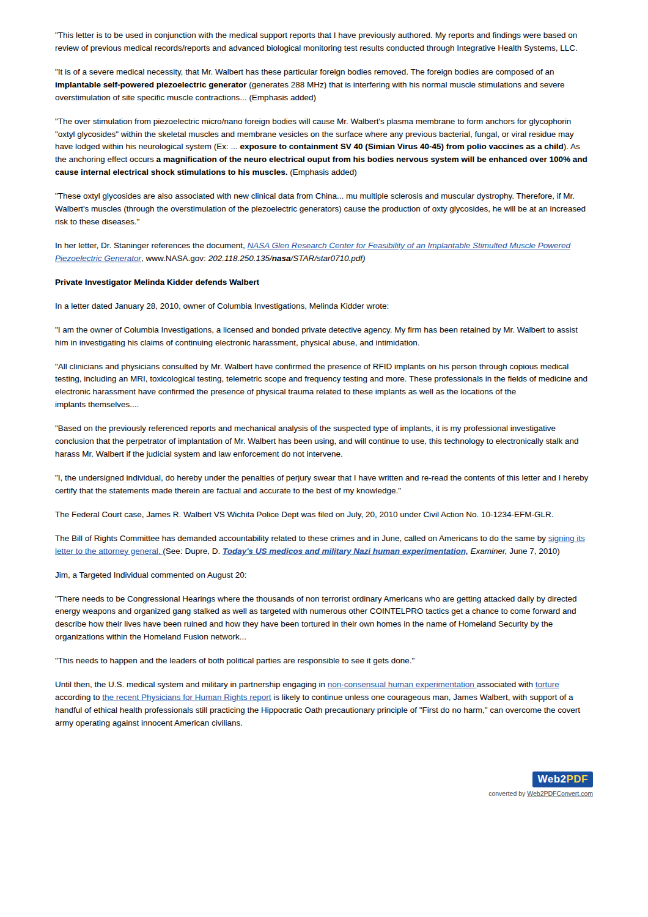"This letter is to be used in conjunction with the medical support reports that I have previously authored. My reports and findings were based on review of previous medical records/reports and advanced biological monitoring test results conducted through Integrative Health Systems, LLC.
"It is of a severe medical necessity, that Mr. Walbert has these particular foreign bodies removed. The foreign bodies are composed of an implantable self-powered piezoelectric generator (generates 288 MHz) that is interfering with his normal muscle stimulations and severe overstimulation of site specific muscle contractions... (Emphasis added)
"The over stimulation from piezoelectric micro/nano foreign bodies will cause Mr. Walbert's plasma membrane to form anchors for glycophorin "oxtyl glycosides" within the skeletal muscles and membrane vesicles on the surface where any previous bacterial, fungal, or viral residue may have lodged within his neurological system (Ex: ... exposure to containment SV 40 (Simian Virus 40-45) from polio vaccines as a child). As the anchoring effect occurs a magnification of the neuro electrical ouput from his bodies nervous system will be enhanced over 100% and cause internal electrical shock stimulations to his muscles. (Emphasis added)
"These oxtyl glycosides are also associated with new clinical data from China... mu multiple sclerosis and muscular dystrophy. Therefore, if Mr. Walbert's muscles (through the overstimulation of the plezoelectric generators) cause the production of oxty glycosides, he will be at an increased risk to these diseases."
In her letter, Dr. Staninger references the document, NASA Glen Research Center for Feasibility of an Implantable Stimulted Muscle Powered Piezoelectric Generator, www.NASA.gov: 202.118.250.135/nasa/STAR/star0710.pdf)
Private Investigator Melinda Kidder defends Walbert
In a letter dated January 28, 2010, owner of Columbia Investigations, Melinda Kidder wrote:
"I am the owner of Columbia Investigations, a licensed and bonded private detective agency. My firm has been retained by Mr. Walbert to assist him in investigating his claims of continuing electronic harassment, physical abuse, and intimidation.
"All clinicians and physicians consulted by Mr. Walbert have confirmed the presence of RFID implants on his person through copious medical testing, including an MRI, toxicological testing, telemetric scope and frequency testing and more. These professionals in the fields of medicine and electronic harassment have confirmed the presence of physical trauma related to these implants as well as the locations of the
implants themselves....
"Based on the previously referenced reports and mechanical analysis of the suspected type of implants, it is my professional investigative conclusion that the perpetrator of implantation of Mr. Walbert has been using, and will continue to use, this technology to electronically stalk and harass Mr. Walbert if the judicial system and law enforcement do not intervene.
"I, the undersigned individual, do hereby under the penalties of perjury swear that I have written and re-read the contents of this letter and I hereby certify that the statements made therein are factual and accurate to the best of my knowledge."
The Federal Court case, James R. Walbert VS Wichita Police Dept was filed on July, 20, 2010 under Civil Action No. 10-1234-EFM-GLR.
The Bill of Rights Committee has demanded accountability related to these crimes and in June, called on Americans to do the same by signing its letter to the attorney general. (See: Dupre, D. Today's US medicos and military Nazi human experimentation, Examiner, June 7, 2010)
Jim, a Targeted Individual commented on August 20:
"There needs to be Congressional Hearings where the thousands of non terrorist ordinary Americans who are getting attacked daily by directed energy weapons and organized gang stalked as well as targeted with numerous other COINTELPRO tactics get a chance to come forward and describe how their lives have been ruined and how they have been tortured in their own homes in the name of Homeland Security by the organizations within the Homeland Fusion network...
"This needs to happen and the leaders of both political parties are responsible to see it gets done."
Until then, the U.S. medical system and military in partnership engaging in non-consensual human experimentation associated with torture according to the recent Physicians for Human Rights report is likely to continue unless one courageous man, James Walbert, with support of a handful of ethical health professionals still practicing the Hippocratic Oath precautionary principle of "First do no harm," can overcome the covert army operating against innocent American civilians.
Web2PDF converted by Web2PDFConvert.com